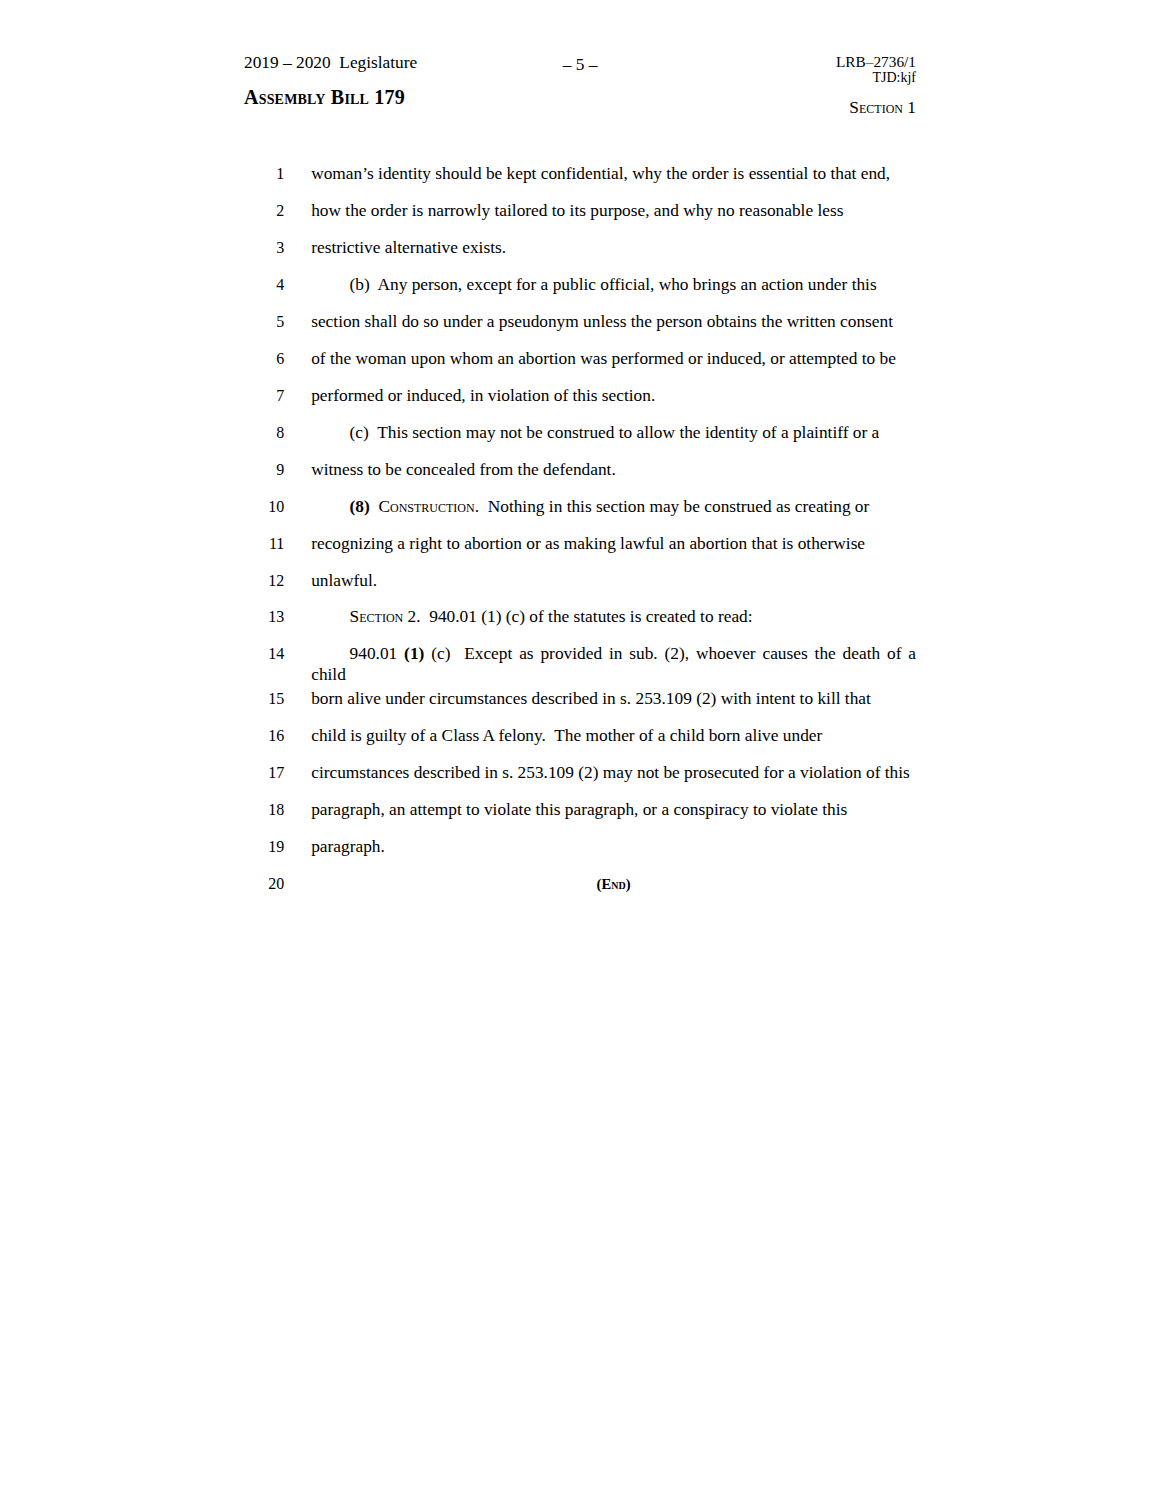2019 – 2020 Legislature
Assembly Bill 179
– 5 –
LRB–2736/1
TJD:kjf
Section 1
1
woman’s identity should be kept confidential, why the order is essential to that end,
2
how the order is narrowly tailored to its purpose, and why no reasonable less
3
restrictive alternative exists.
4
(b) Any person, except for a public official, who brings an action under this
5
section shall do so under a pseudonym unless the person obtains the written consent
6
of the woman upon whom an abortion was performed or induced, or attempted to be
7
performed or induced, in violation of this section.
8
(c) This section may not be construed to allow the identity of a plaintiff or a
9
witness to be concealed from the defendant.
10
(8) Construction. Nothing in this section may be construed as creating or
11
recognizing a right to abortion or as making lawful an abortion that is otherwise
12
unlawful.
13
Section 2. 940.01 (1) (c) of the statutes is created to read:
14
940.01 (1) (c) Except as provided in sub. (2), whoever causes the death of a child
15
born alive under circumstances described in s. 253.109 (2) with intent to kill that
16
child is guilty of a Class A felony. The mother of a child born alive under
17
circumstances described in s. 253.109 (2) may not be prosecuted for a violation of this
18
paragraph, an attempt to violate this paragraph, or a conspiracy to violate this
19
paragraph.
20
(End)